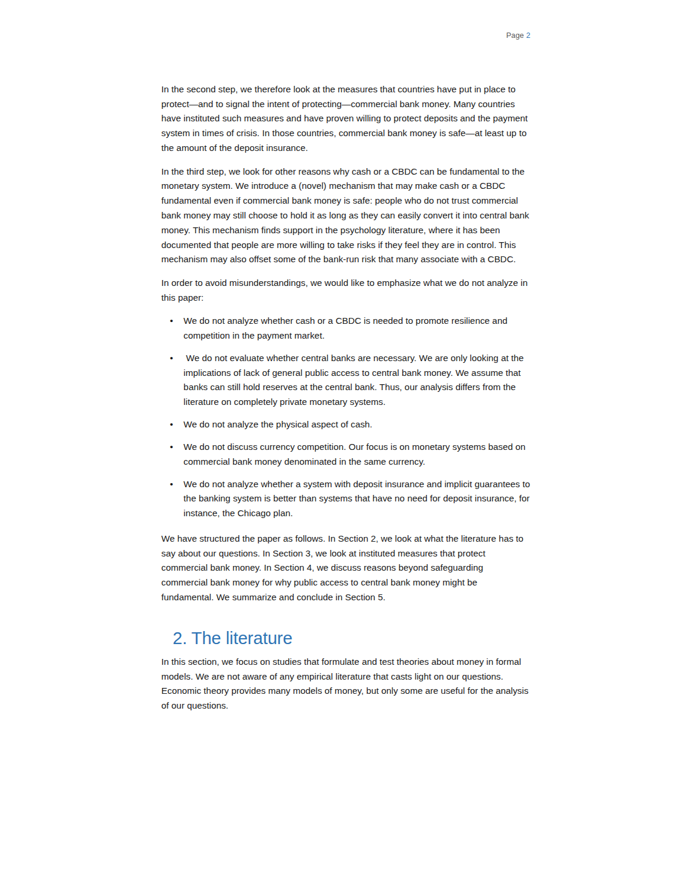Page 2
In the second step, we therefore look at the measures that countries have put in place to protect—and to signal the intent of protecting—commercial bank money. Many countries have instituted such measures and have proven willing to protect deposits and the payment system in times of crisis. In those countries, commercial bank money is safe—at least up to the amount of the deposit insurance.
In the third step, we look for other reasons why cash or a CBDC can be fundamental to the monetary system. We introduce a (novel) mechanism that may make cash or a CBDC fundamental even if commercial bank money is safe: people who do not trust commercial bank money may still choose to hold it as long as they can easily convert it into central bank money. This mechanism finds support in the psychology literature, where it has been documented that people are more willing to take risks if they feel they are in control. This mechanism may also offset some of the bank-run risk that many associate with a CBDC.
In order to avoid misunderstandings, we would like to emphasize what we do not analyze in this paper:
We do not analyze whether cash or a CBDC is needed to promote resilience and competition in the payment market.
We do not evaluate whether central banks are necessary. We are only looking at the implications of lack of general public access to central bank money. We assume that banks can still hold reserves at the central bank. Thus, our analysis differs from the literature on completely private monetary systems.
We do not analyze the physical aspect of cash.
We do not discuss currency competition. Our focus is on monetary systems based on commercial bank money denominated in the same currency.
We do not analyze whether a system with deposit insurance and implicit guarantees to the banking system is better than systems that have no need for deposit insurance, for instance, the Chicago plan.
We have structured the paper as follows. In Section 2, we look at what the literature has to say about our questions. In Section 3, we look at instituted measures that protect commercial bank money. In Section 4, we discuss reasons beyond safeguarding commercial bank money for why public access to central bank money might be fundamental. We summarize and conclude in Section 5.
2. The literature
In this section, we focus on studies that formulate and test theories about money in formal models. We are not aware of any empirical literature that casts light on our questions. Economic theory provides many models of money, but only some are useful for the analysis of our questions.